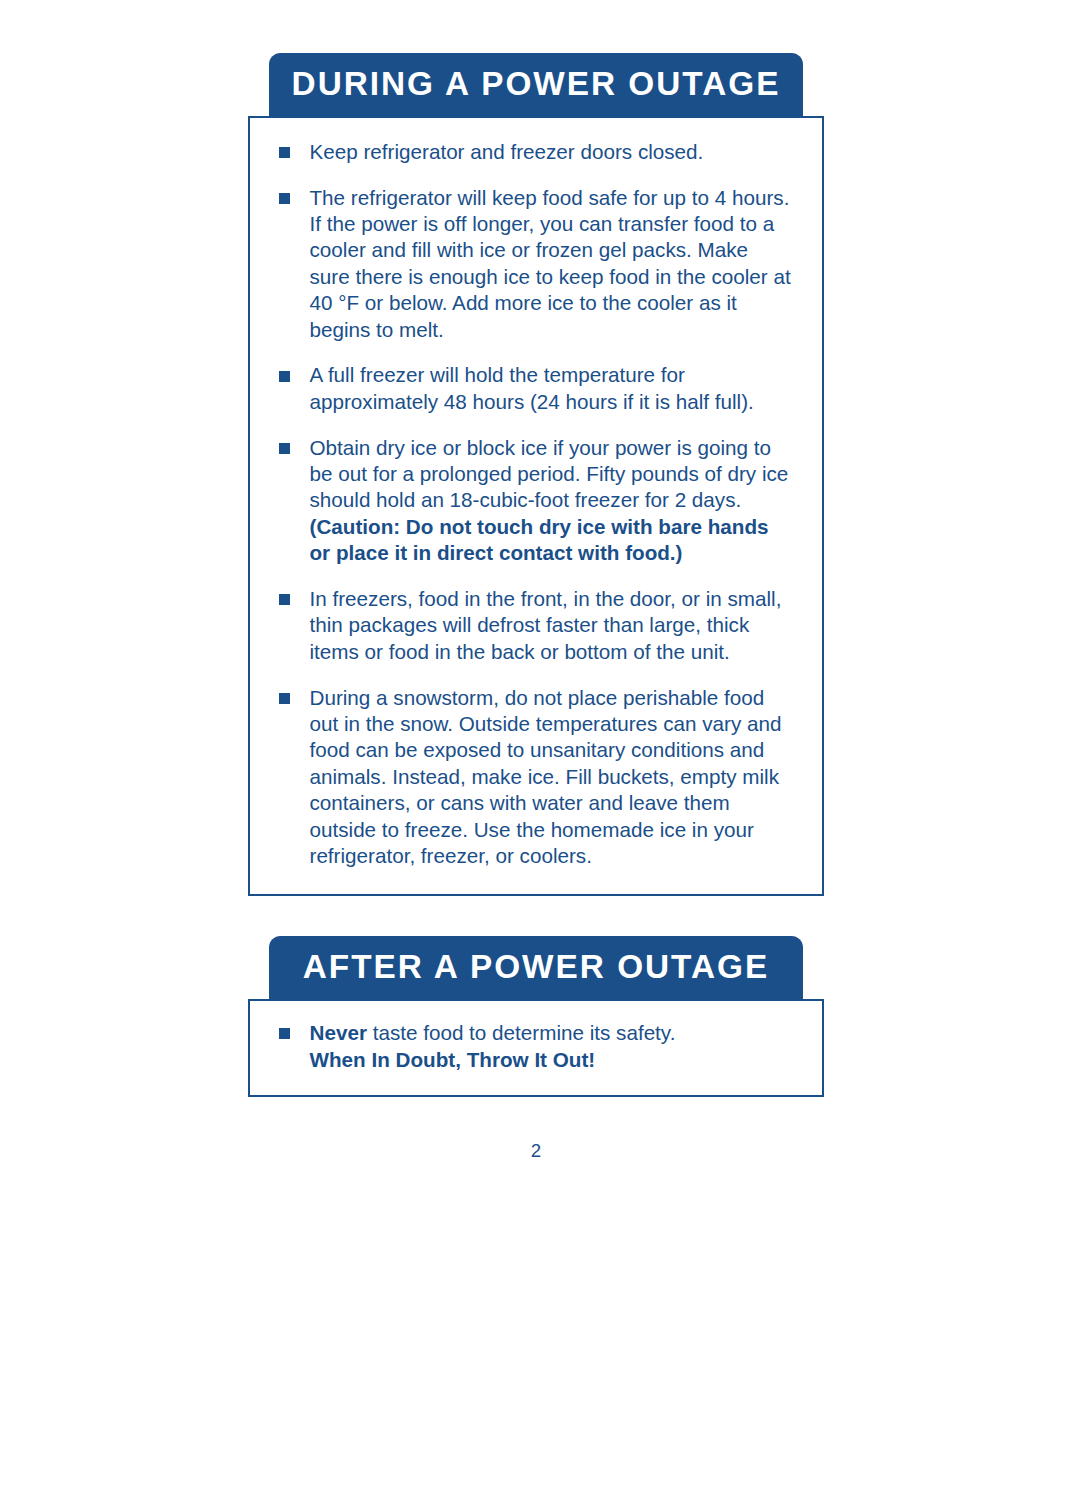DURING A POWER OUTAGE
Keep refrigerator and freezer doors closed.
The refrigerator will keep food safe for up to 4 hours. If the power is off longer, you can transfer food to a cooler and fill with ice or frozen gel packs. Make sure there is enough ice to keep food in the cooler at 40 °F or below. Add more ice to the cooler as it begins to melt.
A full freezer will hold the temperature for approximately 48 hours (24 hours if it is half full).
Obtain dry ice or block ice if your power is going to be out for a prolonged period. Fifty pounds of dry ice should hold an 18-cubic-foot freezer for 2 days. (Caution: Do not touch dry ice with bare hands or place it in direct contact with food.)
In freezers, food in the front, in the door, or in small, thin packages will defrost faster than large, thick items or food in the back or bottom of the unit.
During a snowstorm, do not place perishable food out in the snow. Outside temperatures can vary and food can be exposed to unsanitary conditions and animals. Instead, make ice. Fill buckets, empty milk containers, or cans with water and leave them outside to freeze. Use the homemade ice in your refrigerator, freezer, or coolers.
AFTER A POWER OUTAGE
Never taste food to determine its safety.
When In Doubt, Throw It Out!
2